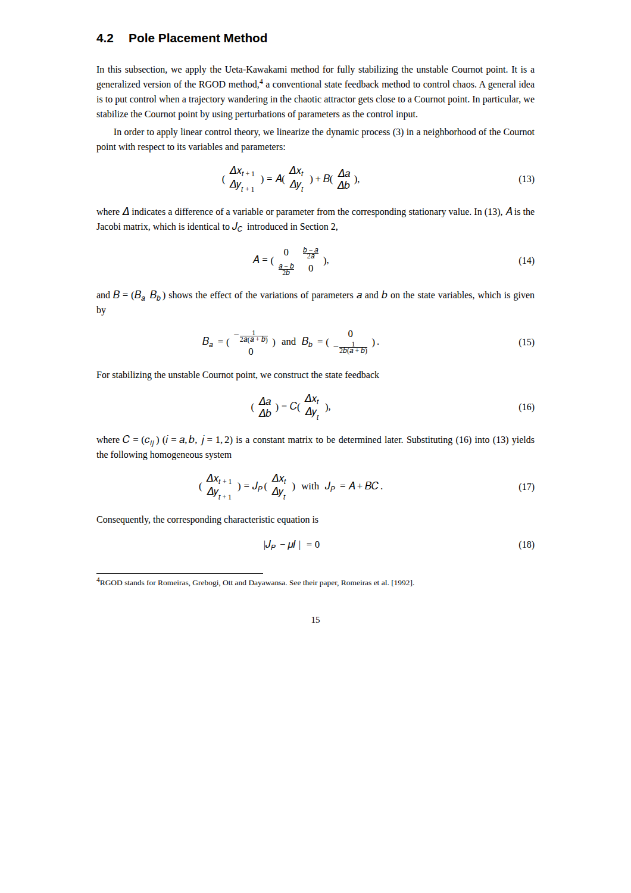4.2 Pole Placement Method
In this subsection, we apply the Ueta-Kawakami method for fully stabilizing the unstable Cournot point. It is a generalized version of the RGOD method,4 a conventional state feedback method to control chaos. A general idea is to put control when a trajectory wandering in the chaotic attractor gets close to a Cournot point. In particular, we stabilize the Cournot point by using perturbations of parameters as the control input.
In order to apply linear control theory, we linearize the dynamic process (3) in a neighborhood of the Cournot point with respect to its variables and parameters:
( Δxt+1 Δyt+1 ) = A ( Δxt Δyt ) + B ( Δa Δb ) ,
(13)
where Δ indicates a difference of a variable or parameter from the corresponding stationary value. In (13), A is the Jacobi matrix, which is identical to JC introduced in Section 2,
A = ( 0 b−a2a a−b2b 0 ) ,
(14)
and B=(BaBb) shows the effect of the variations of parameters a and b on the state variables, which is given by
Ba = ( −12a(a+b) 0 ) and Bb = ( 0 −12b(a+b) ) .
(15)
For stabilizing the unstable Cournot point, we construct the state feedback
( Δa Δb ) = C ( Δxt Δyt ) ,
(16)
where C=(cij) (i=a,b,j=1,2) is a constant matrix to be determined later. Substituting (16) into (13) yields the following homogeneous system
( Δxt+1 Δyt+1 ) = JP ( Δxt Δyt ) with JP = A + B C .
(17)
Consequently, the corresponding characteristic equation is
| JP − μ I | = 0
(18)
4RGOD stands for Romeiras, Grebogi, Ott and Dayawansa. See their paper, Romeiras et al. [1992].
15